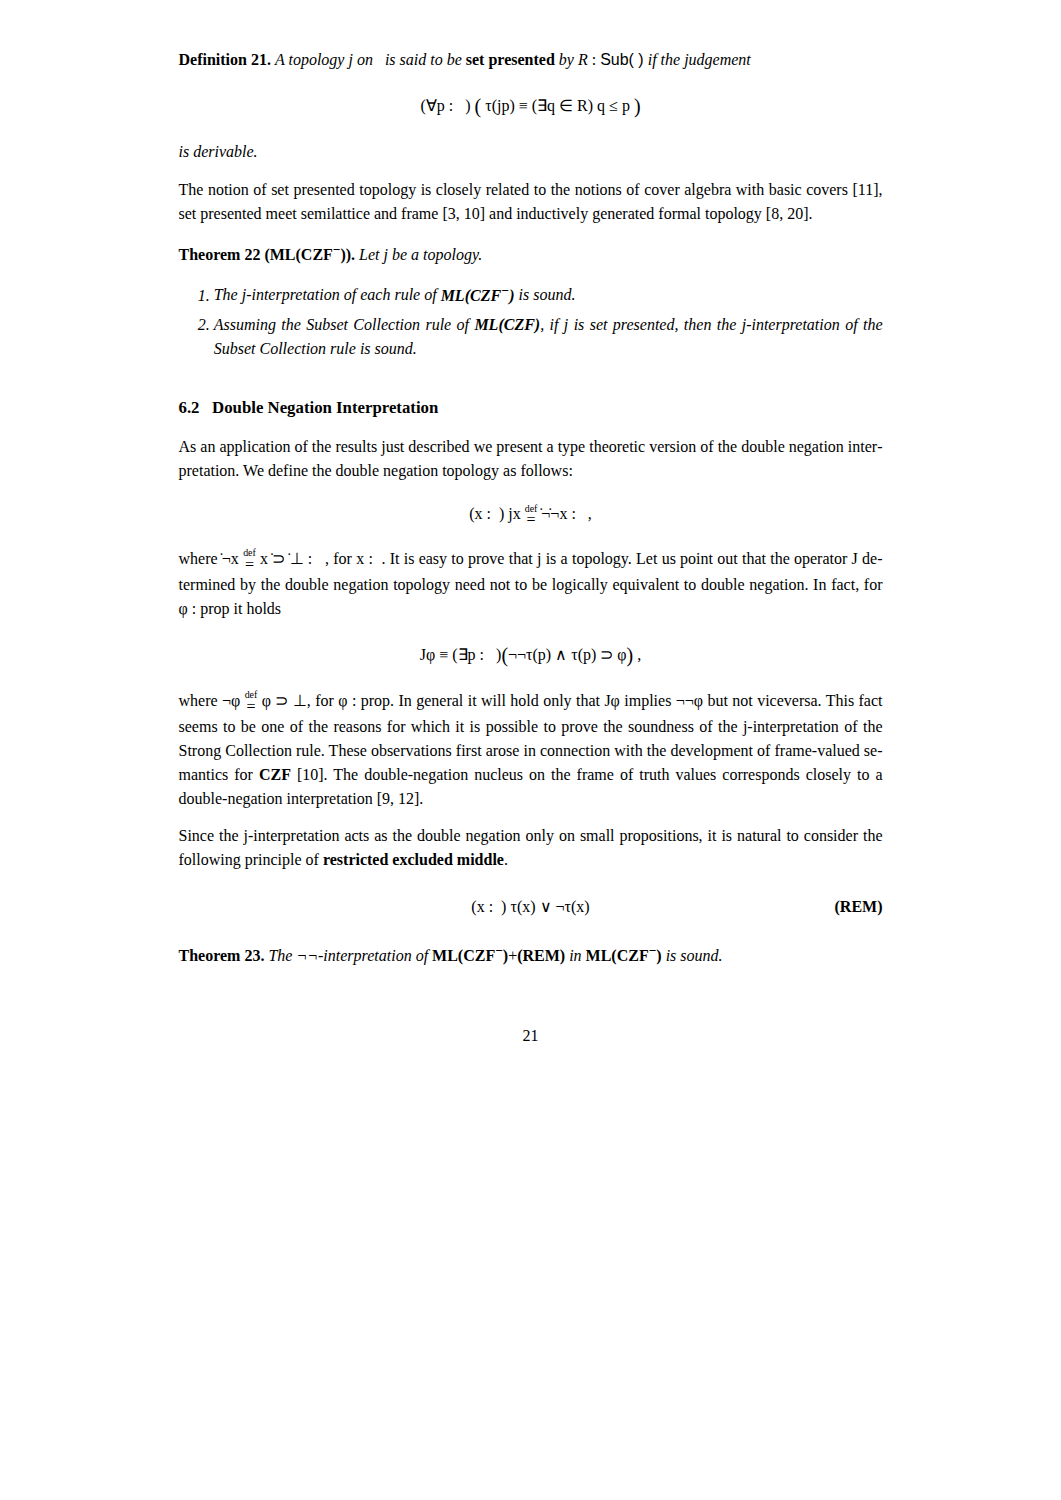Definition 21. A topology j on is said to be set presented by R : Sub( ) if the judgement
(∀p : ) ( τ(jp) ≡ (∃q ∈ R) q ≤ p )
is derivable.
The notion of set presented topology is closely related to the notions of cover algebra with basic covers [11], set presented meet semilattice and frame [3, 10] and inductively generated formal topology [8, 20].
Theorem 22 (ML(CZF−)). Let j be a topology.
The j-interpretation of each rule of ML(CZF−) is sound.
Assuming the Subset Collection rule of ML(CZF), if j is set presented, then the j-interpretation of the Subset Collection rule is sound.
6.2 Double Negation Interpretation
As an application of the results just described we present a type theoretic version of the double negation interpretation. We define the double negation topology as follows:
(x : ) jx def= ̇¬̇¬x : ,
where ̇¬x def= x ̇⊃ ̇⊥ : , for x : . It is easy to prove that j is a topology. Let us point out that the operator J determined by the double negation topology need not to be logically equivalent to double negation. In fact, for φ : prop it holds
Jφ ≡ (∃p : )(¬¬τ(p) ∧ τ(p) ⊃ φ) ,
where ¬φ def= φ ⊃ ⊥, for φ : prop. In general it will hold only that Jφ implies ¬¬φ but not viceversa. This fact seems to be one of the reasons for which it is possible to prove the soundness of the j-interpretation of the Strong Collection rule. These observations first arose in connection with the development of frame-valued semantics for CZF [10]. The double-negation nucleus on the frame of truth values corresponds closely to a double-negation interpretation [9, 12].
Since the j-interpretation acts as the double negation only on small propositions, it is natural to consider the following principle of restricted excluded middle.
(x : ) τ(x) ∨ ¬τ(x) (REM)
Theorem 23. The ¬¬-interpretation of ML(CZF−)+(REM) in ML(CZF−) is sound.
21